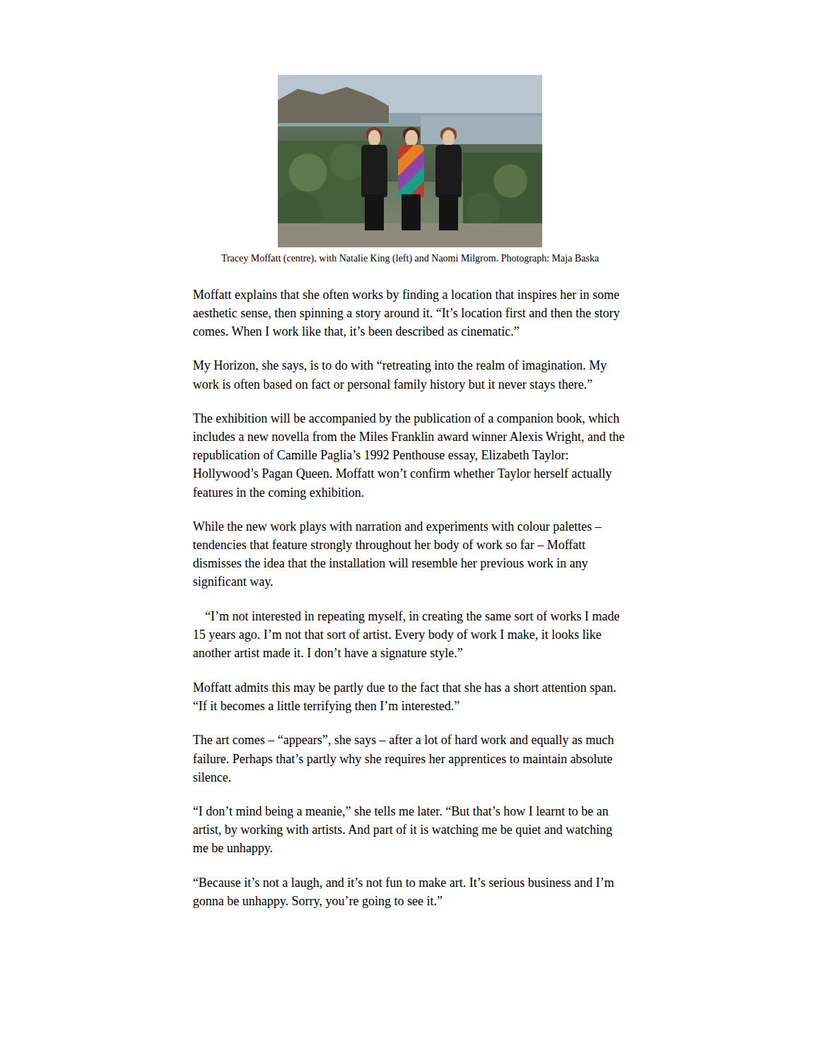Tracey Moffatt (centre), with Natalie King (left) and Naomi Milgrom. Photograph: Maja Baska
Moffatt explains that she often works by finding a location that inspires her in some aesthetic sense, then spinning a story around it. “It’s location first and then the story comes. When I work like that, it’s been described as cinematic.”
My Horizon, she says, is to do with “retreating into the realm of imagination. My work is often based on fact or personal family history but it never stays there.”
The exhibition will be accompanied by the publication of a companion book, which includes a new novella from the Miles Franklin award winner Alexis Wright, and the republication of Camille Paglia’s 1992 Penthouse essay, Elizabeth Taylor: Hollywood’s Pagan Queen. Moffatt won’t confirm whether Taylor herself actually features in the coming exhibition.
While the new work plays with narration and experiments with colour palettes – tendencies that feature strongly throughout her body of work so far – Moffatt dismisses the idea that the installation will resemble her previous work in any significant way.
“I’m not interested in repeating myself, in creating the same sort of works I made 15 years ago. I’m not that sort of artist. Every body of work I make, it looks like another artist made it. I don’t have a signature style.”
Moffatt admits this may be partly due to the fact that she has a short attention span. “If it becomes a little terrifying then I’m interested.”
The art comes – “appears”, she says – after a lot of hard work and equally as much failure. Perhaps that’s partly why she requires her apprentices to maintain absolute silence.
“I don’t mind being a meanie,” she tells me later. “But that’s how I learnt to be an artist, by working with artists. And part of it is watching me be quiet and watching me be unhappy.
“Because it’s not a laugh, and it’s not fun to make art. It’s serious business and I’m gonna be unhappy. Sorry, you’re going to see it.”